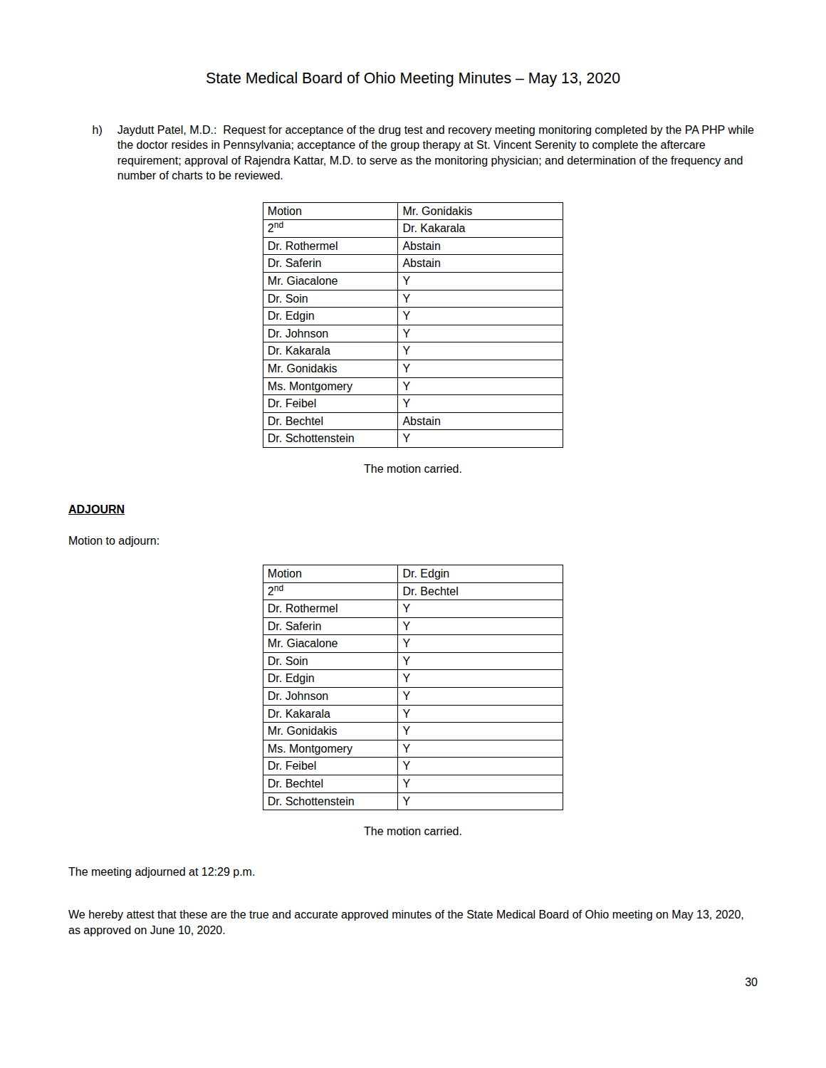State Medical Board of Ohio Meeting Minutes – May 13, 2020
h)
Jaydutt Patel, M.D.: Request for acceptance of the drug test and recovery meeting monitoring completed by the PA PHP while the doctor resides in Pennsylvania; acceptance of the group therapy at St. Vincent Serenity to complete the aftercare requirement; approval of Rajendra Kattar, M.D. to serve as the monitoring physician; and determination of the frequency and number of charts to be reviewed.
| Motion | Mr. Gonidakis |
| 2 nd | Dr. Kakarala |
| Dr. Rothermel | Abstain |
| Dr. Saferin | Abstain |
| Mr. Giacalone | Y |
| Dr. Soin | Y |
| Dr. Edgin | Y |
| Dr. Johnson | Y |
| Dr. Kakarala | Y |
| Mr. Gonidakis | Y |
| Ms. Montgomery | Y |
| Dr. Feibel | Y |
| Dr. Bechtel | Abstain |
| Dr. Schottenstein | Y |
The motion carried.
ADJOURN
Motion to adjourn:
| Motion | Dr. Edgin |
| 2 nd | Dr. Bechtel |
| Dr. Rothermel | Y |
| Dr. Saferin | Y |
| Mr. Giacalone | Y |
| Dr. Soin | Y |
| Dr. Edgin | Y |
| Dr. Johnson | Y |
| Dr. Kakarala | Y |
| Mr. Gonidakis | Y |
| Ms. Montgomery | Y |
| Dr. Feibel | Y |
| Dr. Bechtel | Y |
| Dr. Schottenstein | Y |
The motion carried.
The meeting adjourned at 12:29 p.m.
We hereby attest that these are the true and accurate approved minutes of the State Medical Board of Ohio meeting on May 13, 2020, as approved on June 10, 2020.
30